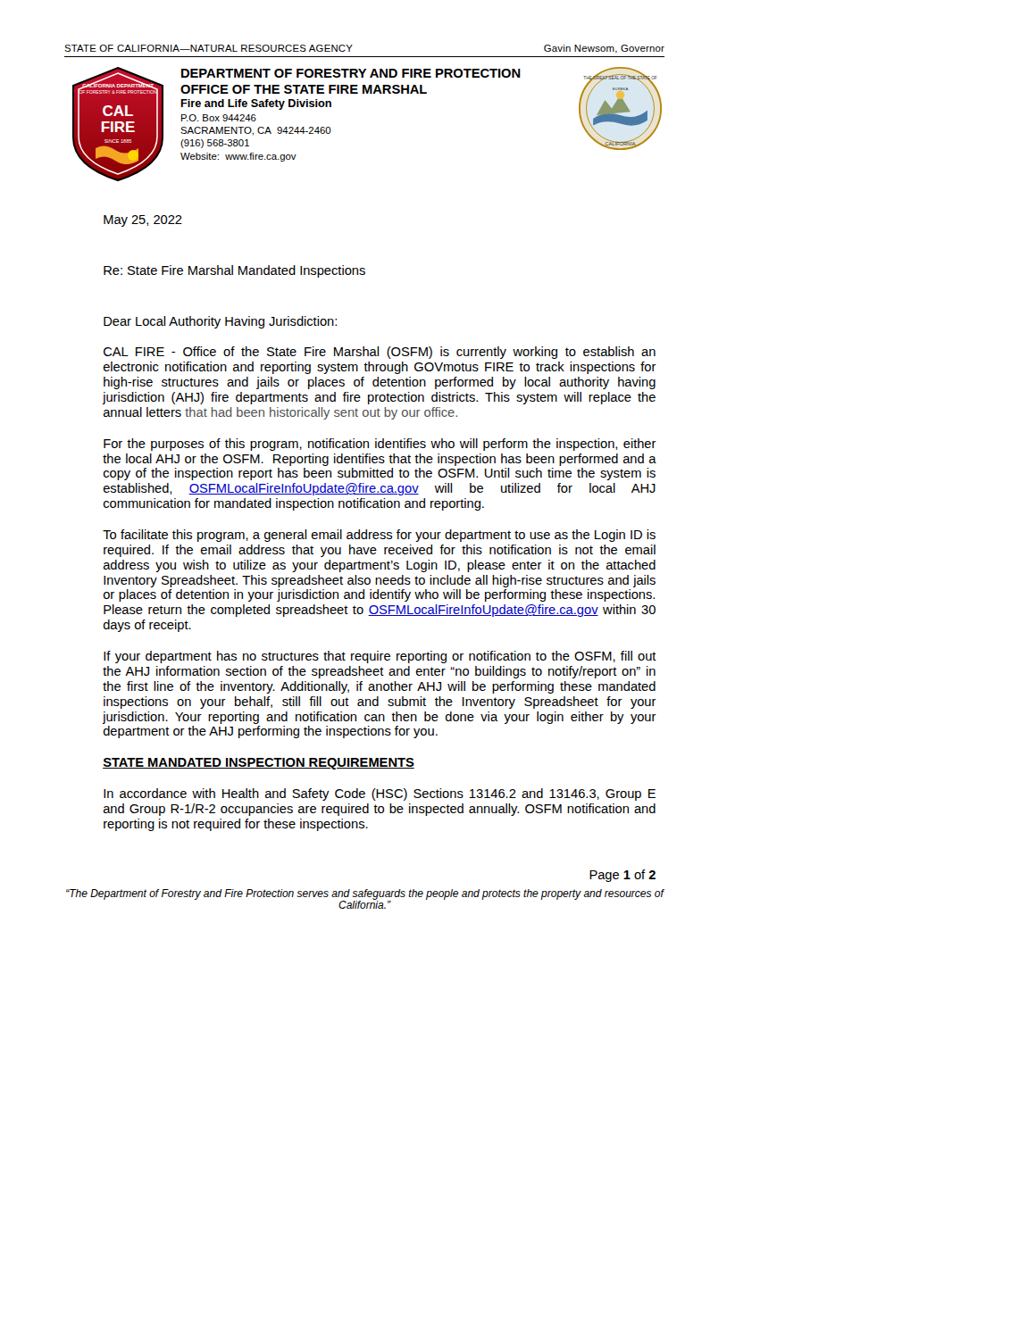State of California—Natural Resources Agency Gavin Newsom, Governor
DEPARTMENT OF FORESTRY AND FIRE PROTECTION
OFFICE OF THE STATE FIRE MARSHAL
Fire and Life Safety Division
P.O. Box 944246
SACRAMENTO, CA 94244-2460
(916) 568-3801
Website: www.fire.ca.gov
May 25, 2022
Re: State Fire Marshal Mandated Inspections
Dear Local Authority Having Jurisdiction:
CAL FIRE - Office of the State Fire Marshal (OSFM) is currently working to establish an electronic notification and reporting system through GOVmotus FIRE to track inspections for high-rise structures and jails or places of detention performed by local authority having jurisdiction (AHJ) fire departments and fire protection districts. This system will replace the annual letters that had been historically sent out by our office.
For the purposes of this program, notification identifies who will perform the inspection, either the local AHJ or the OSFM. Reporting identifies that the inspection has been performed and a copy of the inspection report has been submitted to the OSFM. Until such time the system is established, OSFMLocalFireInfoUpdate@fire.ca.gov will be utilized for local AHJ communication for mandated inspection notification and reporting.
To facilitate this program, a general email address for your department to use as the Login ID is required. If the email address that you have received for this notification is not the email address you wish to utilize as your department’s Login ID, please enter it on the attached Inventory Spreadsheet. This spreadsheet also needs to include all high-rise structures and jails or places of detention in your jurisdiction and identify who will be performing these inspections. Please return the completed spreadsheet to OSFMLocalFireInfoUpdate@fire.ca.gov within 30 days of receipt.
If your department has no structures that require reporting or notification to the OSFM, fill out the AHJ information section of the spreadsheet and enter “no buildings to notify/report on” in the first line of the inventory. Additionally, if another AHJ will be performing these mandated inspections on your behalf, still fill out and submit the Inventory Spreadsheet for your jurisdiction. Your reporting and notification can then be done via your login either by your department or the AHJ performing the inspections for you.
State Mandated Inspection Requirements
In accordance with Health and Safety Code (HSC) Sections 13146.2 and 13146.3, Group E and Group R-1/R-2 occupancies are required to be inspected annually. OSFM notification and reporting is not required for these inspections.
Page 1 of 2
“The Department of Forestry and Fire Protection serves and safeguards the people and protects the property and resources of California.”